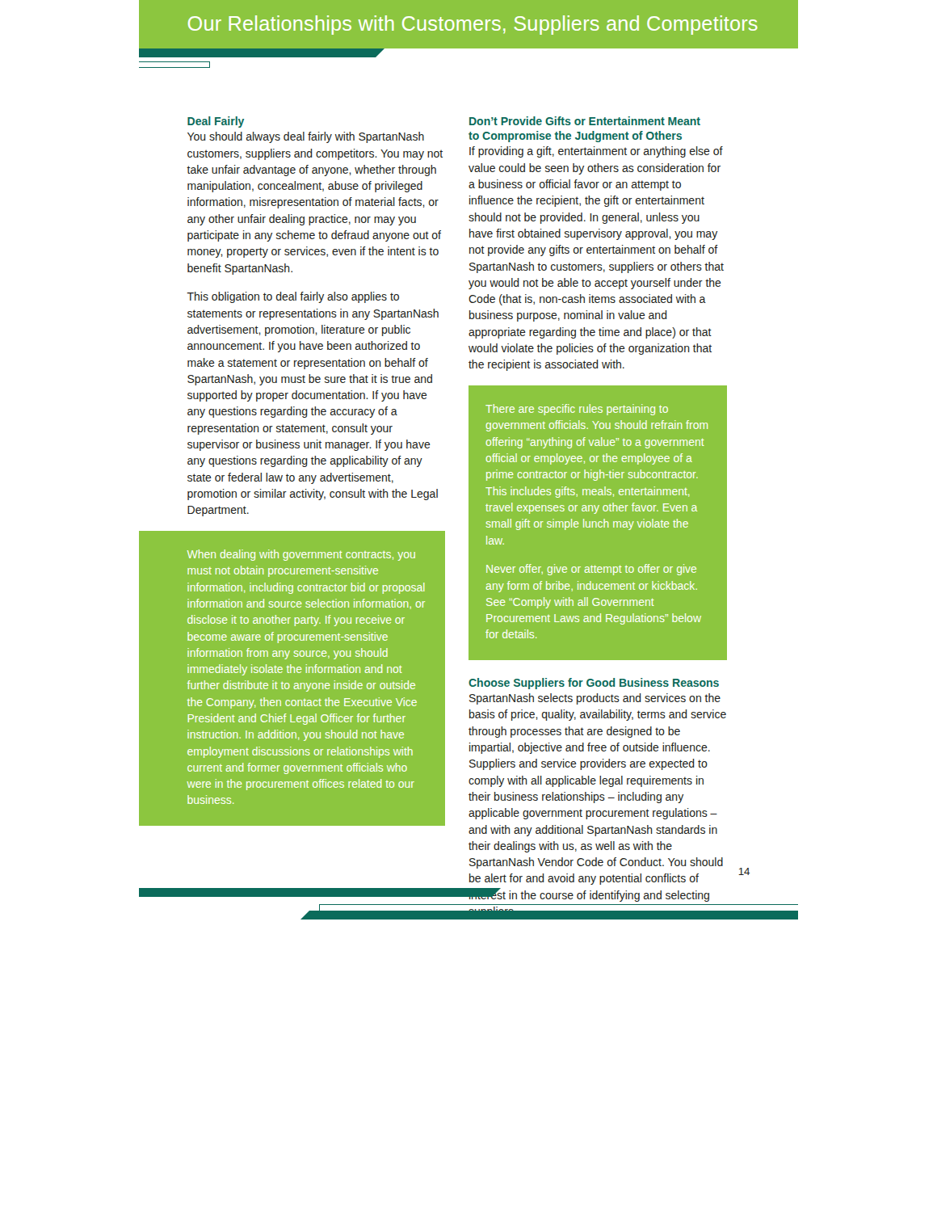Our Relationships with Customers, Suppliers and Competitors
Deal Fairly
You should always deal fairly with SpartanNash customers, suppliers and competitors. You may not take unfair advantage of anyone, whether through manipulation, concealment, abuse of privileged information, misrepresentation of material facts, or any other unfair dealing practice, nor may you participate in any scheme to defraud anyone out of money, property or services, even if the intent is to benefit SpartanNash.
This obligation to deal fairly also applies to statements or representations in any SpartanNash advertisement, promotion, literature or public announcement. If you have been authorized to make a statement or representation on behalf of SpartanNash, you must be sure that it is true and supported by proper documentation. If you have any questions regarding the accuracy of a representation or statement, consult your supervisor or business unit manager. If you have any questions regarding the applicability of any state or federal law to any advertisement, promotion or similar activity, consult with the Legal Department.
When dealing with government contracts, you must not obtain procurement-sensitive information, including contractor bid or proposal information and source selection information, or disclose it to another party. If you receive or become aware of procurement-sensitive information from any source, you should immediately isolate the information and not further distribute it to anyone inside or outside the Company, then contact the Executive Vice President and Chief Legal Officer for further instruction. In addition, you should not have employment discussions or relationships with current and former government officials who were in the procurement offices related to our business.
Don’t Provide Gifts or Entertainment Meant
to Compromise the Judgment of Others
If providing a gift, entertainment or anything else of value could be seen by others as consideration for a business or official favor or an attempt to influence the recipient, the gift or entertainment should not be provided. In general, unless you have first obtained supervisory approval, you may not provide any gifts or entertainment on behalf of SpartanNash to customers, suppliers or others that you would not be able to accept yourself under the Code (that is, non-cash items associated with a business purpose, nominal in value and appropriate regarding the time and place) or that would violate the policies of the organization that the recipient is associated with.
There are specific rules pertaining to government officials. You should refrain from offering “anything of value” to a government official or employee, or the employee of a prime contractor or high-tier subcontractor. This includes gifts, meals, entertainment, travel expenses or any other favor. Even a small gift or simple lunch may violate the law.
Never offer, give or attempt to offer or give any form of bribe, inducement or kickback. See “Comply with all Government Procurement Laws and Regulations” below for details.
Choose Suppliers for Good Business Reasons
SpartanNash selects products and services on the basis of price, quality, availability, terms and service through processes that are designed to be impartial, objective and free of outside influence. Suppliers and service providers are expected to comply with all applicable legal requirements in their business relationships – including any applicable government procurement regulations – and with any additional SpartanNash standards in their dealings with us, as well as with the SpartanNash Vendor Code of Conduct. You should be alert for and avoid any potential conflicts of interest in the course of identifying and selecting suppliers.
14